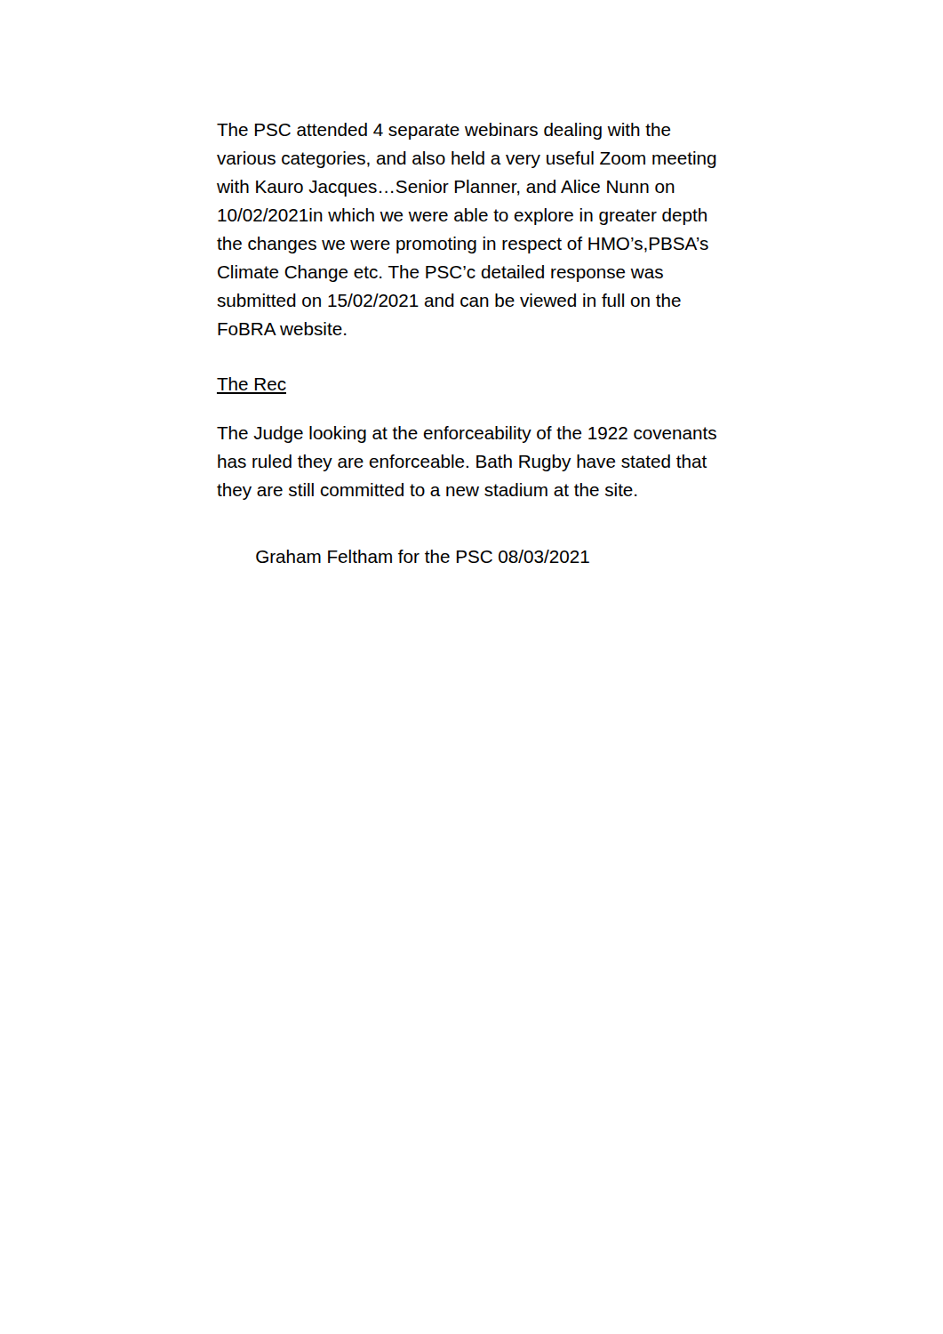The PSC attended 4 separate webinars dealing with the various categories, and also held a very useful Zoom meeting with Kauro Jacques…Senior Planner, and Alice Nunn on 10/02/2021in which we were able to explore in greater depth the changes we were promoting in respect of HMO’s,PBSA’s Climate Change etc. The PSC’c detailed response was submitted on 15/02/2021 and can be viewed in full on the FoBRA website.
The Rec
The Judge looking at the enforceability of the 1922 covenants has ruled they are enforceable. Bath Rugby have stated that they are still committed to a new stadium at the site.
Graham Feltham for the PSC 08/03/2021